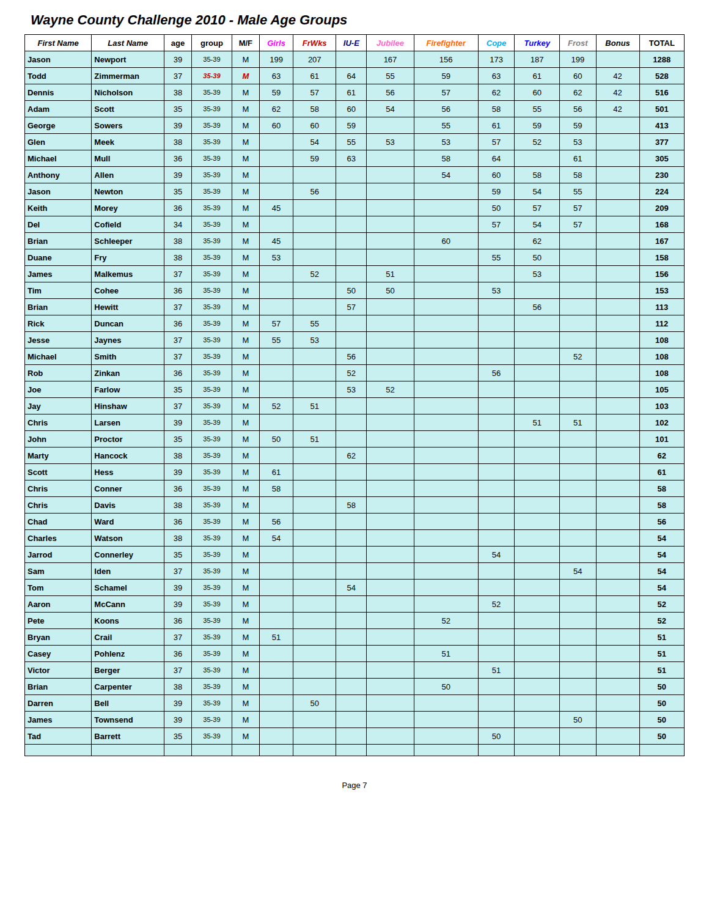Wayne County Challenge 2010 - Male Age Groups
| First Name | Last Name | age | group | M/F | Girls | FrWks | IU-E | Jubilee | Firefighter | Cope | Turkey | Frost | Bonus | TOTAL |
| --- | --- | --- | --- | --- | --- | --- | --- | --- | --- | --- | --- | --- | --- | --- |
| Jason | Newport | 39 | 35-39 | M | 199 | 207 | | 167 | 156 | 173 | 187 | 199 | | 1288 |
| Todd | Zimmerman | 37 | 35-39 | M | 63 | 61 | 64 | 55 | 59 | 63 | 61 | 60 | 42 | 528 |
| Dennis | Nicholson | 38 | 35-39 | M | 59 | 57 | 61 | 56 | 57 | 62 | 60 | 62 | 42 | 516 |
| Adam | Scott | 35 | 35-39 | M | 62 | 58 | 60 | 54 | 56 | 58 | 55 | 56 | 42 | 501 |
| George | Sowers | 39 | 35-39 | M | 60 | 60 | 59 | | 55 | 61 | 59 | 59 | | 413 |
| Glen | Meek | 38 | 35-39 | M | | 54 | 55 | 53 | 53 | 57 | 52 | 53 | | 377 |
| Michael | Mull | 36 | 35-39 | M | | 59 | 63 | | 58 | 64 | | 61 | | 305 |
| Anthony | Allen | 39 | 35-39 | M | | | | | 54 | 60 | 58 | 58 | | 230 |
| Jason | Newton | 35 | 35-39 | M | | 56 | | | | 59 | 54 | 55 | | 224 |
| Keith | Morey | 36 | 35-39 | M | 45 | | | | | 50 | 57 | 57 | | 209 |
| Del | Cofield | 34 | 35-39 | M | | | | | | 57 | 54 | 57 | | 168 |
| Brian | Schleeper | 38 | 35-39 | M | 45 | | | | 60 | | 62 | | | 167 |
| Duane | Fry | 38 | 35-39 | M | 53 | | | | | 55 | 50 | | | 158 |
| James | Malkemus | 37 | 35-39 | M | | 52 | | 51 | | | 53 | | | 156 |
| Tim | Cohee | 36 | 35-39 | M | | | 50 | 50 | | 53 | | | | 153 |
| Brian | Hewitt | 37 | 35-39 | M | | | 57 | | | | 56 | | | 113 |
| Rick | Duncan | 36 | 35-39 | M | 57 | 55 | | | | | | | | 112 |
| Jesse | Jaynes | 37 | 35-39 | M | 55 | 53 | | | | | | | | 108 |
| Michael | Smith | 37 | 35-39 | M | | | 56 | | | | | 52 | | 108 |
| Rob | Zinkan | 36 | 35-39 | M | | | 52 | | | 56 | | | | 108 |
| Joe | Farlow | 35 | 35-39 | M | | | 53 | 52 | | | | | | 105 |
| Jay | Hinshaw | 37 | 35-39 | M | 52 | 51 | | | | | | | | 103 |
| Chris | Larsen | 39 | 35-39 | M | | | | | | | 51 | 51 | | 102 |
| John | Proctor | 35 | 35-39 | M | 50 | 51 | | | | | | | | 101 |
| Marty | Hancock | 38 | 35-39 | M | | | 62 | | | | | | | 62 |
| Scott | Hess | 39 | 35-39 | M | 61 | | | | | | | | | 61 |
| Chris | Conner | 36 | 35-39 | M | 58 | | | | | | | | | 58 |
| Chris | Davis | 38 | 35-39 | M | | | 58 | | | | | | | 58 |
| Chad | Ward | 36 | 35-39 | M | 56 | | | | | | | | | 56 |
| Charles | Watson | 38 | 35-39 | M | 54 | | | | | | | | | 54 |
| Jarrod | Connerley | 35 | 35-39 | M | | | | | | 54 | | | | 54 |
| Sam | Iden | 37 | 35-39 | M | | | | | | | | 54 | | 54 |
| Tom | Schamel | 39 | 35-39 | M | | | 54 | | | | | | | 54 |
| Aaron | McCann | 39 | 35-39 | M | | | | | | 52 | | | | 52 |
| Pete | Koons | 36 | 35-39 | M | | | | | 52 | | | | | 52 |
| Bryan | Crail | 37 | 35-39 | M | 51 | | | | | | | | | 51 |
| Casey | Pohlenz | 36 | 35-39 | M | | | | | 51 | | | | | 51 |
| Victor | Berger | 37 | 35-39 | M | | | | | | 51 | | | | 51 |
| Brian | Carpenter | 38 | 35-39 | M | | | | | 50 | | | | | 50 |
| Darren | Bell | 39 | 35-39 | M | | 50 | | | | | | | | 50 |
| James | Townsend | 39 | 35-39 | M | | | | | | | | 50 | | 50 |
| Tad | Barrett | 35 | 35-39 | M | | | | | | 50 | | | | 50 |
Page 7